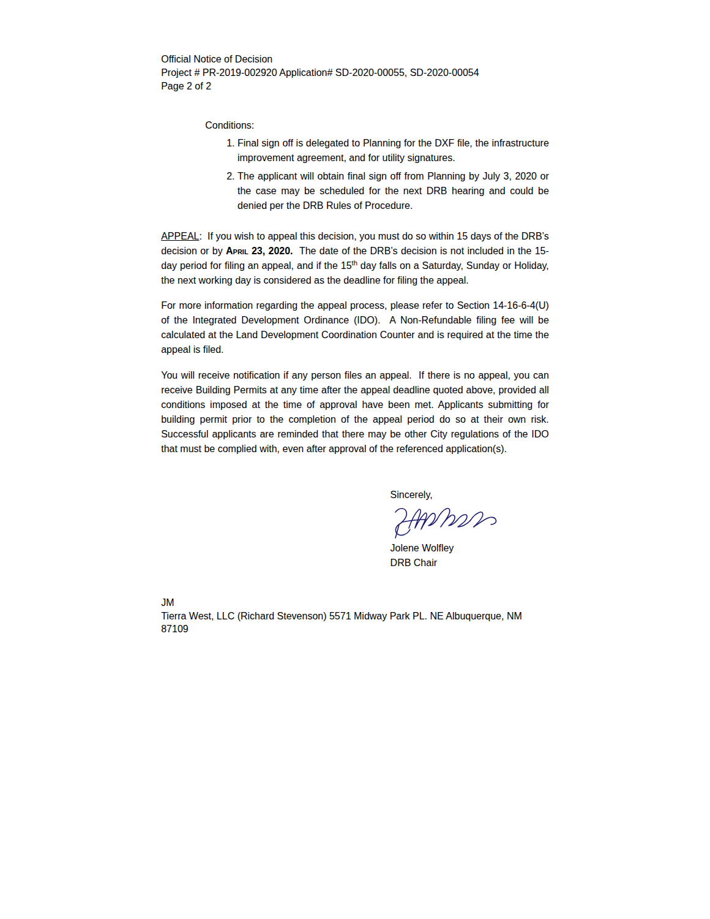Official Notice of Decision
Project # PR-2019-002920 Application# SD-2020-00055, SD-2020-00054
Page 2 of 2
Conditions:
Final sign off is delegated to Planning for the DXF file, the infrastructure improvement agreement, and for utility signatures.
The applicant will obtain final sign off from Planning by July 3, 2020 or the case may be scheduled for the next DRB hearing and could be denied per the DRB Rules of Procedure.
APPEAL: If you wish to appeal this decision, you must do so within 15 days of the DRB’s decision or by April 23, 2020. The date of the DRB’s decision is not included in the 15-day period for filing an appeal, and if the 15th day falls on a Saturday, Sunday or Holiday, the next working day is considered as the deadline for filing the appeal.
For more information regarding the appeal process, please refer to Section 14-16-6-4(U) of the Integrated Development Ordinance (IDO). A Non-Refundable filing fee will be calculated at the Land Development Coordination Counter and is required at the time the appeal is filed.
You will receive notification if any person files an appeal. If there is no appeal, you can receive Building Permits at any time after the appeal deadline quoted above, provided all conditions imposed at the time of approval have been met. Applicants submitting for building permit prior to the completion of the appeal period do so at their own risk. Successful applicants are reminded that there may be other City regulations of the IDO that must be complied with, even after approval of the referenced application(s).
Sincerely,
Jolene Wolfley
DRB Chair
JM
Tierra West, LLC (Richard Stevenson) 5571 Midway Park PL. NE Albuquerque, NM 87109